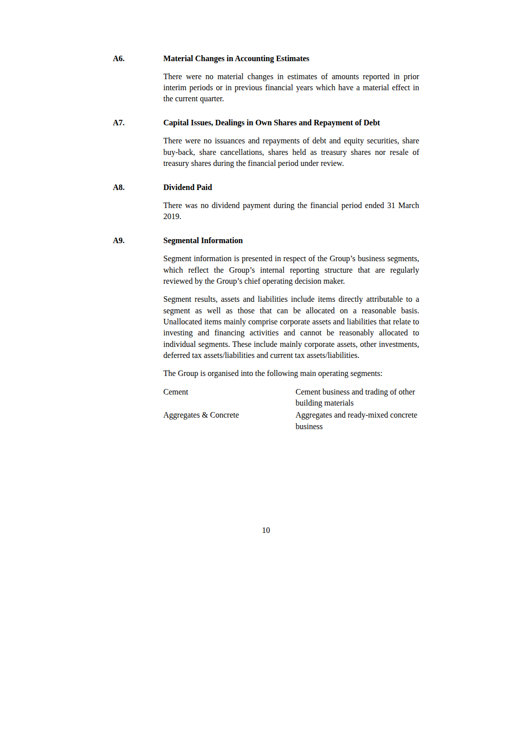A6.
Material Changes in Accounting Estimates
There were no material changes in estimates of amounts reported in prior interim periods or in previous financial years which have a material effect in the current quarter.
A7.
Capital Issues, Dealings in Own Shares and Repayment of Debt
There were no issuances and repayments of debt and equity securities, share buy-back, share cancellations, shares held as treasury shares nor resale of treasury shares during the financial period under review.
A8.
Dividend Paid
There was no dividend payment during the financial period ended 31 March 2019.
A9.
Segmental Information
Segment information is presented in respect of the Group’s business segments, which reflect the Group’s internal reporting structure that are regularly reviewed by the Group’s chief operating decision maker.
Segment results, assets and liabilities include items directly attributable to a segment as well as those that can be allocated on a reasonable basis. Unallocated items mainly comprise corporate assets and liabilities that relate to investing and financing activities and cannot be reasonably allocated to individual segments. These include mainly corporate assets, other investments, deferred tax assets/liabilities and current tax assets/liabilities.
The Group is organised into the following main operating segments:
| Cement | Cement business and trading of other building materials |
| Aggregates & Concrete | Aggregates and ready-mixed concrete business |
10